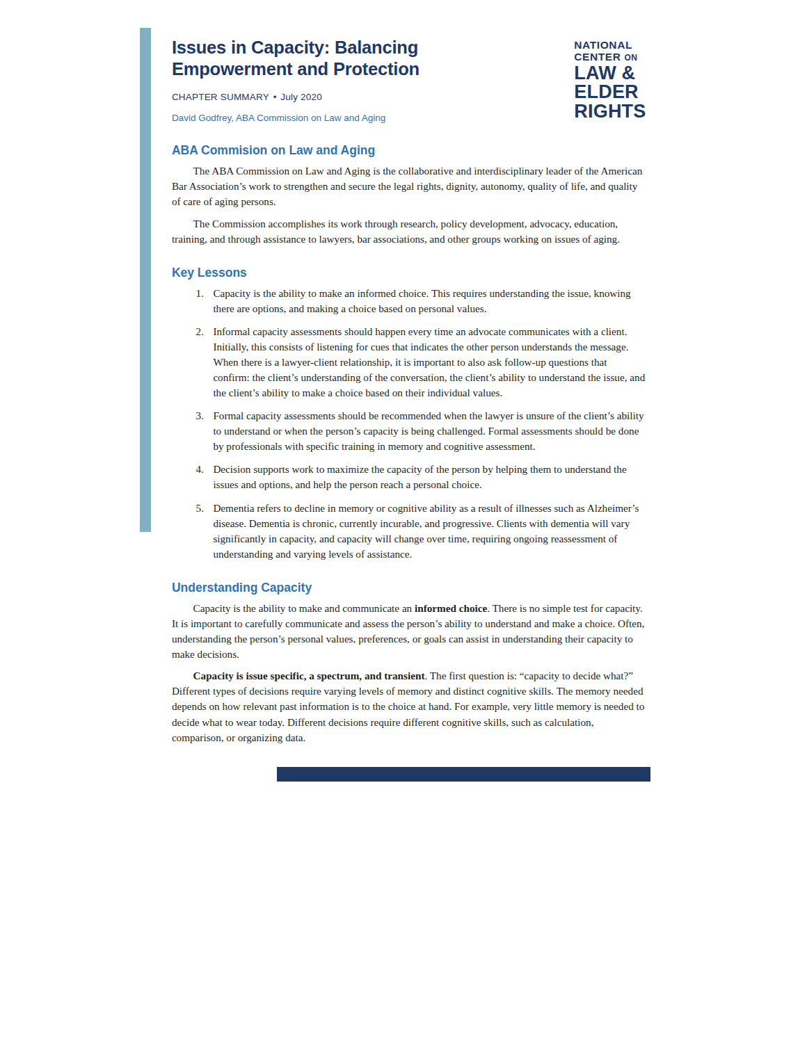Issues in Capacity: Balancing Empowerment and Protection
CHAPTER SUMMARY•July 2020
David Godfrey, ABA Commission on Law and Aging
NATIONAL CENTER ON LAW & ELDER RIGHTS
ABA Commision on Law and Aging
The ABA Commission on Law and Aging is the collaborative and interdisciplinary leader of the American Bar Association’s work to strengthen and secure the legal rights, dignity, autonomy, quality of life, and quality of care of aging persons.
The Commission accomplishes its work through research, policy development, advocacy, education, training, and through assistance to lawyers, bar associations, and other groups working on issues of aging.
Key Lessons
Capacity is the ability to make an informed choice. This requires understanding the issue, knowing there are options, and making a choice based on personal values.
Informal capacity assessments should happen every time an advocate communicates with a client. Initially, this consists of listening for cues that indicates the other person understands the message. When there is a lawyer-client relationship, it is important to also ask follow-up questions that confirm: the client’s understanding of the conversation, the client’s ability to understand the issue, and the client’s ability to make a choice based on their individual values.
Formal capacity assessments should be recommended when the lawyer is unsure of the client’s ability to understand or when the person’s capacity is being challenged. Formal assessments should be done by professionals with specific training in memory and cognitive assessment.
Decision supports work to maximize the capacity of the person by helping them to understand the issues and options, and help the person reach a personal choice.
Dementia refers to decline in memory or cognitive ability as a result of illnesses such as Alzheimer’s disease. Dementia is chronic, currently incurable, and progressive. Clients with dementia will vary significantly in capacity, and capacity will change over time, requiring ongoing reassessment of understanding and varying levels of assistance.
Understanding Capacity
Capacity is the ability to make and communicate an informed choice. There is no simple test for capacity. It is important to carefully communicate and assess the person’s ability to understand and make a choice. Often, understanding the person’s personal values, preferences, or goals can assist in understanding their capacity to make decisions.
Capacity is issue specific, a spectrum, and transient. The first question is: “capacity to decide what?” Different types of decisions require varying levels of memory and distinct cognitive skills. The memory needed depends on how relevant past information is to the choice at hand. For example, very little memory is needed to decide what to wear today. Different decisions require different cognitive skills, such as calculation, comparison, or organizing data.